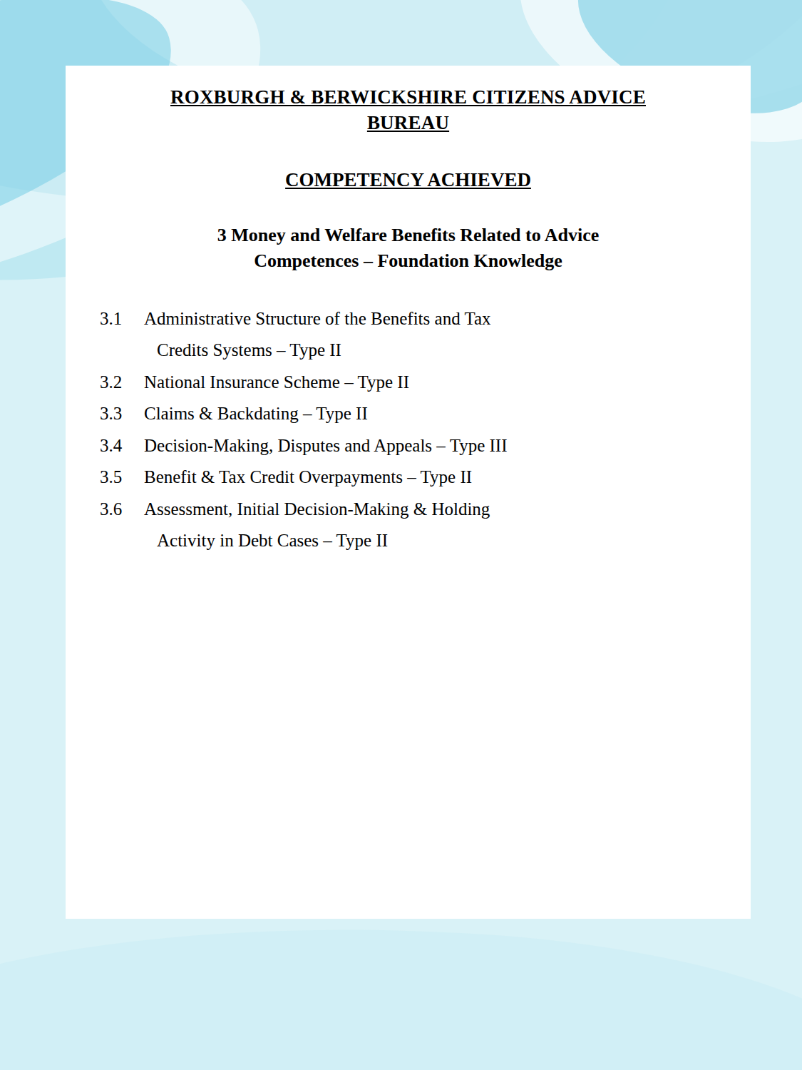ROXBURGH & BERWICKSHIRE CITIZENS ADVICE
BUREAU
COMPETENCY ACHIEVED
3 Money and Welfare Benefits Related to Advice
Competences – Foundation Knowledge
3.1 Administrative Structure of the Benefits and TaxCredits Systems – Type II
3.2 National Insurance Scheme – Type II
3.3 Claims & Backdating – Type II
3.4 Decision-Making, Disputes and Appeals – Type III
3.5 Benefit & Tax Credit Overpayments – Type II
3.6 Assessment, Initial Decision-Making & HoldingActivity in Debt Cases – Type II